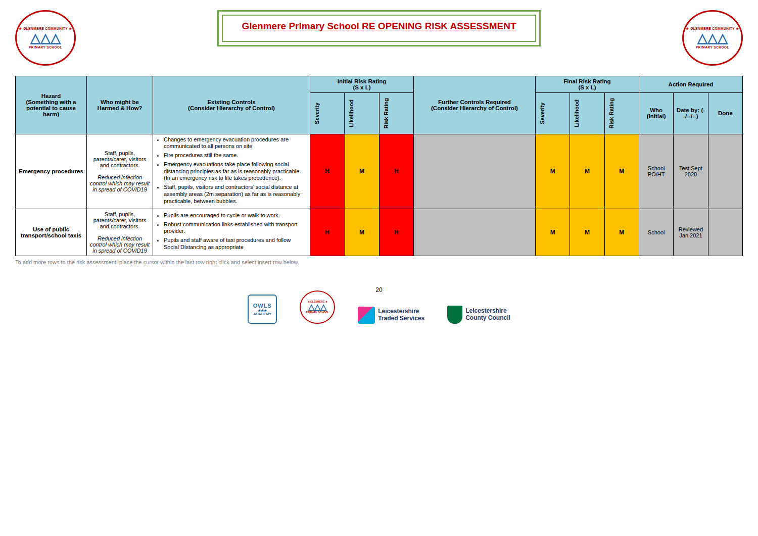★ GLENMERE COMMUNITY ★
△△△
PRIMARY SCHOOL
Glenmere Primary School RE OPENING RISK ASSESSMENT
★ GLENMERE COMMUNITY ★
△△△
PRIMARY SCHOOL
| Hazard (Something with a potential to cause harm) | Who might be Harmed & How? | Existing Controls (Consider Hierarchy of Control) | Initial Risk Rating (S x L) | Further Controls Required (Consider Hierarchy of Control) | Final Risk Rating (S x L) | Action Required |
| --- | --- | --- | --- | --- | --- | --- |
| Severity | Likelihood | Risk Rating | Severity | Likelihood | Risk Rating | Who (Initial) | Date by: (--/--/--) | Done |
| Emergency procedures | Staff, pupils, parents/carer, visitors and contractors. Reduced infection control which may result in spread of COVID19 | Changes to emergency evacuation procedures are communicated to all persons on site Fire procedures still the same. Emergency evacuations take place following social distancing principles as far as is reasonably practicable. (In an emergency risk to life takes precedence). Staff, pupils, visitors and contractors’ social distance at assembly areas (2m separation) as far as is reasonably practicable, between bubbles. | H | M | H | | M | M | M | School PO/HT | Test Sept 2020 | |
| Use of public transport/school taxis | Staff, pupils, parents/carer, visitors and contractors. Reduced infection control which may result in spread of COVID19 | Pupils are encouraged to cycle or walk to work. Robust communication links established with transport provider. Pupils and staff aware of taxi procedures and follow Social Distancing as appropriate | H | M | H | | M | M | M | School | Reviewed Jan 2021 | |
To add more rows to the risk assessment, place the cursor within the last row right click and select insert row below.
20
OWLS
★★★
ACADEMY
★ GLENMERE ★
△△△
PRIMARY SCHOOL
Leicestershire
Traded Services
Leicestershire
County Council